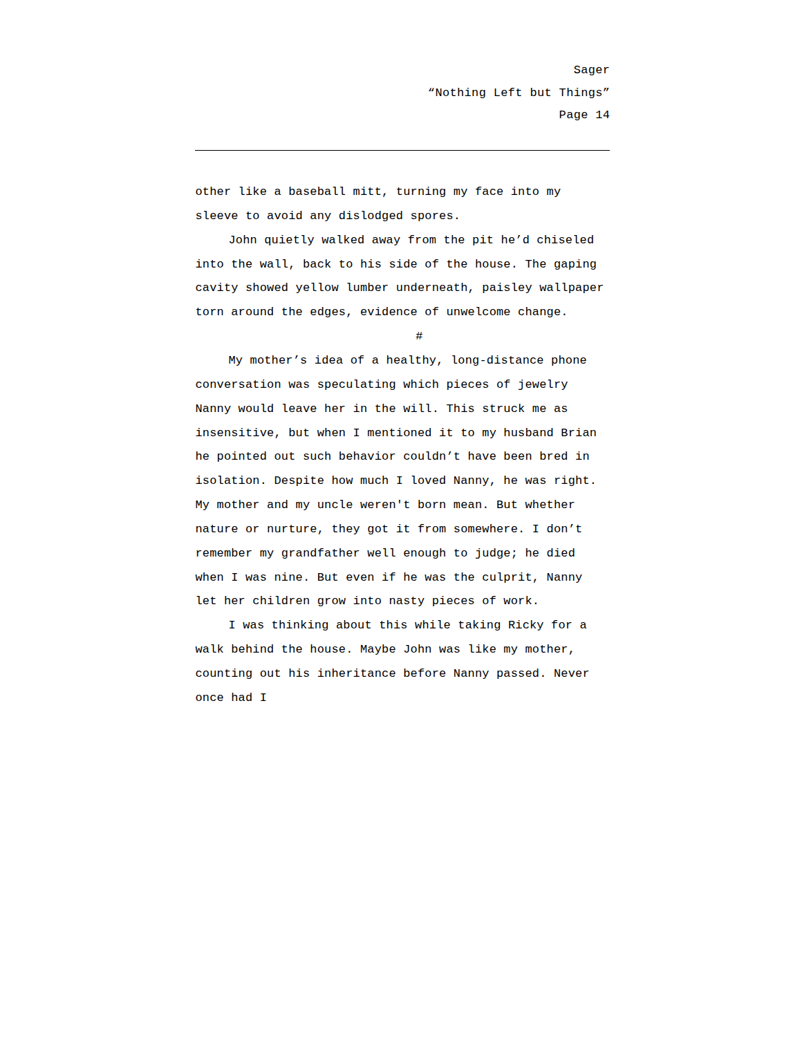Sager
“Nothing Left but Things”
Page 14
other like a baseball mitt, turning my face into my sleeve to avoid any dislodged spores.
John quietly walked away from the pit he’d chiseled into the wall, back to his side of the house. The gaping cavity showed yellow lumber underneath, paisley wallpaper torn around the edges, evidence of unwelcome change.
#
My mother’s idea of a healthy, long-distance phone conversation was speculating which pieces of jewelry Nanny would leave her in the will. This struck me as insensitive, but when I mentioned it to my husband Brian he pointed out such behavior couldn’t have been bred in isolation. Despite how much I loved Nanny, he was right. My mother and my uncle weren't born mean. But whether nature or nurture, they got it from somewhere. I don’t remember my grandfather well enough to judge; he died when I was nine. But even if he was the culprit, Nanny let her children grow into nasty pieces of work.
I was thinking about this while taking Ricky for a walk behind the house. Maybe John was like my mother, counting out his inheritance before Nanny passed. Never once had I